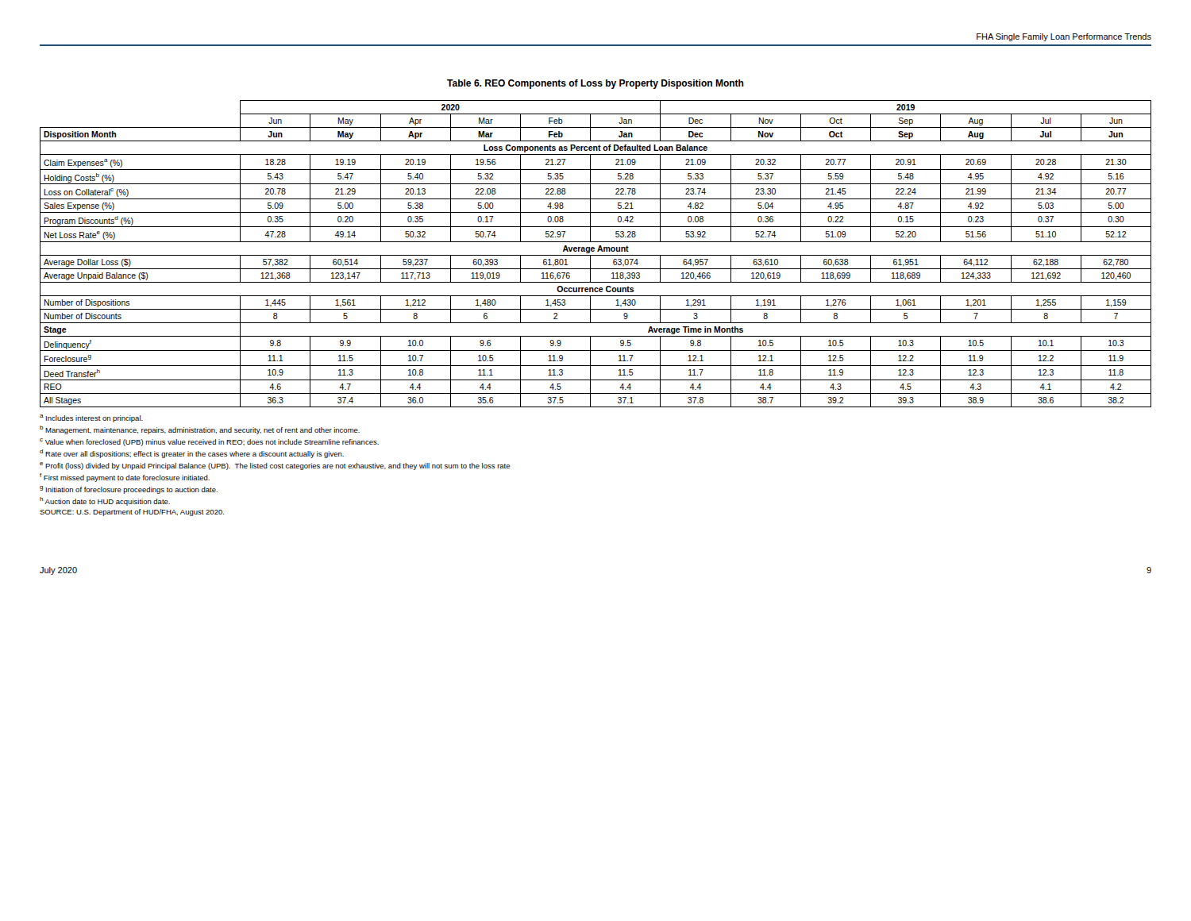FHA Single Family Loan Performance Trends
Table 6. REO Components of Loss by Property Disposition Month
| | 2020 | 2019 |
| --- | --- | --- |
| Jun | May | Apr | Mar | Feb | Jan | Dec | Nov | Oct | Sep | Aug | Jul | Jun |
| Disposition Month | Jun | May | Apr | Mar | Feb | Jan | Dec | Nov | Oct | Sep | Aug | Jul | Jun |
| Loss Components as Percent of Defaulted Loan Balance |
| Claim Expenses a (%) | 18.28 | 19.19 | 20.19 | 19.56 | 21.27 | 21.09 | 21.09 | 20.32 | 20.77 | 20.91 | 20.69 | 20.28 | 21.30 |
| Holding Costs b (%) | 5.43 | 5.47 | 5.40 | 5.32 | 5.35 | 5.28 | 5.33 | 5.37 | 5.59 | 5.48 | 4.95 | 4.92 | 5.16 |
| Loss on Collateral c (%) | 20.78 | 21.29 | 20.13 | 22.08 | 22.88 | 22.78 | 23.74 | 23.30 | 21.45 | 22.24 | 21.99 | 21.34 | 20.77 |
| Sales Expense (%) | 5.09 | 5.00 | 5.38 | 5.00 | 4.98 | 5.21 | 4.82 | 5.04 | 4.95 | 4.87 | 4.92 | 5.03 | 5.00 |
| Program Discounts d (%) | 0.35 | 0.20 | 0.35 | 0.17 | 0.08 | 0.42 | 0.08 | 0.36 | 0.22 | 0.15 | 0.23 | 0.37 | 0.30 |
| Net Loss Rate e (%) | 47.28 | 49.14 | 50.32 | 50.74 | 52.97 | 53.28 | 53.92 | 52.74 | 51.09 | 52.20 | 51.56 | 51.10 | 52.12 |
| Average Amount |
| Average Dollar Loss ($) | 57,382 | 60,514 | 59,237 | 60,393 | 61,801 | 63,074 | 64,957 | 63,610 | 60,638 | 61,951 | 64,112 | 62,188 | 62,780 |
| Average Unpaid Balance ($) | 121,368 | 123,147 | 117,713 | 119,019 | 116,676 | 118,393 | 120,466 | 120,619 | 118,699 | 118,689 | 124,333 | 121,692 | 120,460 |
| Occurrence Counts |
| Number of Dispositions | 1,445 | 1,561 | 1,212 | 1,480 | 1,453 | 1,430 | 1,291 | 1,191 | 1,276 | 1,061 | 1,201 | 1,255 | 1,159 |
| Number of Discounts | 8 | 5 | 8 | 6 | 2 | 9 | 3 | 8 | 8 | 5 | 7 | 8 | 7 |
| Stage | Average Time in Months |
| Delinquency f | 9.8 | 9.9 | 10.0 | 9.6 | 9.9 | 9.5 | 9.8 | 10.5 | 10.5 | 10.3 | 10.5 | 10.1 | 10.3 |
| Foreclosure g | 11.1 | 11.5 | 10.7 | 10.5 | 11.9 | 11.7 | 12.1 | 12.1 | 12.5 | 12.2 | 11.9 | 12.2 | 11.9 |
| Deed Transfer h | 10.9 | 11.3 | 10.8 | 11.1 | 11.3 | 11.5 | 11.7 | 11.8 | 11.9 | 12.3 | 12.3 | 12.3 | 11.8 |
| REO | 4.6 | 4.7 | 4.4 | 4.4 | 4.5 | 4.4 | 4.4 | 4.4 | 4.3 | 4.5 | 4.3 | 4.1 | 4.2 |
| All Stages | 36.3 | 37.4 | 36.0 | 35.6 | 37.5 | 37.1 | 37.8 | 38.7 | 39.2 | 39.3 | 38.9 | 38.6 | 38.2 |
a Includes interest on principal.
b Management, maintenance, repairs, administration, and security, net of rent and other income.
c Value when foreclosed (UPB) minus value received in REO; does not include Streamline refinances.
d Rate over all dispositions; effect is greater in the cases where a discount actually is given.
e Profit (loss) divided by Unpaid Principal Balance (UPB). The listed cost categories are not exhaustive, and they will not sum to the loss rate
f First missed payment to date foreclosure initiated.
g Initiation of foreclosure proceedings to auction date.
h Auction date to HUD acquisition date.
SOURCE: U.S. Department of HUD/FHA, August 2020.
July 2020 9